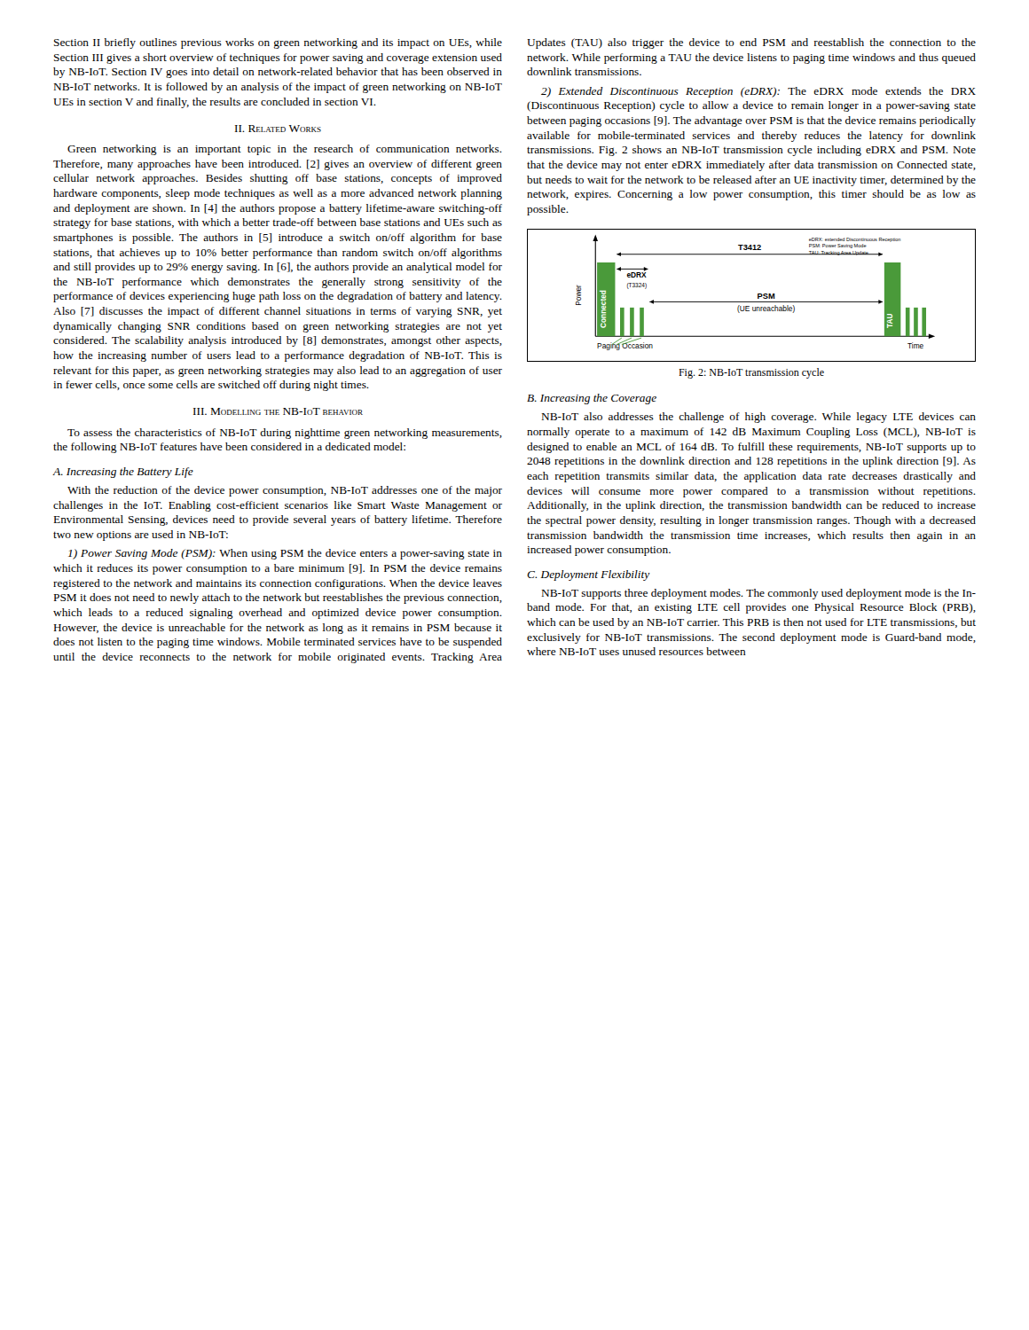Section II briefly outlines previous works on green networking and its impact on UEs, while Section III gives a short overview of techniques for power saving and coverage extension used by NB-IoT. Section IV goes into detail on network-related behavior that has been observed in NB-IoT networks. It is followed by an analysis of the impact of green networking on NB-IoT UEs in section V and finally, the results are concluded in section VI.
II. Related Works
Green networking is an important topic in the research of communication networks. Therefore, many approaches have been introduced. [2] gives an overview of different green cellular network approaches. Besides shutting off base stations, concepts of improved hardware components, sleep mode techniques as well as a more advanced network planning and deployment are shown. In [4] the authors propose a battery lifetime-aware switching-off strategy for base stations, with which a better trade-off between base stations and UEs such as smartphones is possible. The authors in [5] introduce a switch on/off algorithm for base stations, that achieves up to 10% better performance than random switch on/off algorithms and still provides up to 29% energy saving. In [6], the authors provide an analytical model for the NB-IoT performance which demonstrates the generally strong sensitivity of the performance of devices experiencing huge path loss on the degradation of battery and latency. Also [7] discusses the impact of different channel situations in terms of varying SNR, yet dynamically changing SNR conditions based on green networking strategies are not yet considered. The scalability analysis introduced by [8] demonstrates, amongst other aspects, how the increasing number of users lead to a performance degradation of NB-IoT. This is relevant for this paper, as green networking strategies may also lead to an aggregation of user in fewer cells, once some cells are switched off during night times.
III. Modelling the NB-IoT behavior
To assess the characteristics of NB-IoT during nighttime green networking measurements, the following NB-IoT features have been considered in a dedicated model:
A. Increasing the Battery Life
With the reduction of the device power consumption, NB-IoT addresses one of the major challenges in the IoT. Enabling cost-efficient scenarios like Smart Waste Management or Environmental Sensing, devices need to provide several years of battery lifetime. Therefore two new options are used in NB-IoT:
1) Power Saving Mode (PSM): When using PSM the device enters a power-saving state in which it reduces its power consumption to a bare minimum [9]. In PSM the device remains registered to the network and maintains its connection configurations. When the device leaves PSM it does not need to newly attach to the network but reestablishes the previous connection, which leads to a reduced signaling overhead and optimized device power consumption. However, the device is unreachable for the network as long as it remains in PSM because it does not listen to the paging time windows. Mobile terminated services have to be suspended until the device reconnects to the network for mobile originated events. Tracking Area Updates (TAU) also trigger the device to end PSM and reestablish the connection to the network. While performing a TAU the device listens to paging time windows and thus queued downlink transmissions.
2) Extended Discontinuous Reception (eDRX): The eDRX mode extends the DRX (Discontinuous Reception) cycle to allow a device to remain longer in a power-saving state between paging occasions [9]. The advantage over PSM is that the device remains periodically available for mobile-terminated services and thereby reduces the latency for downlink transmissions. Fig. 2 shows an NB-IoT transmission cycle including eDRX and PSM. Note that the device may not enter eDRX immediately after data transmission on Connected state, but needs to wait for the network to be released after an UE inactivity timer, determined by the network, expires. Concerning a low power consumption, this timer should be as low as possible.
Power Time Connected eDRX (T3324) T3412 PSM (UE unreachable) TAU Paging Occasion eDRX: extended Discontinuous Reception PSM: Power Saving Mode TAU: Tracking Area Update
Fig. 2: NB-IoT transmission cycle
B. Increasing the Coverage
NB-IoT also addresses the challenge of high coverage. While legacy LTE devices can normally operate to a maximum of 142 dB Maximum Coupling Loss (MCL), NB-IoT is designed to enable an MCL of 164 dB. To fulfill these requirements, NB-IoT supports up to 2048 repetitions in the downlink direction and 128 repetitions in the uplink direction [9]. As each repetition transmits similar data, the application data rate decreases drastically and devices will consume more power compared to a transmission without repetitions. Additionally, in the uplink direction, the transmission bandwidth can be reduced to increase the spectral power density, resulting in longer transmission ranges. Though with a decreased transmission bandwidth the transmission time increases, which results then again in an increased power consumption.
C. Deployment Flexibility
NB-IoT supports three deployment modes. The commonly used deployment mode is the In-band mode. For that, an existing LTE cell provides one Physical Resource Block (PRB), which can be used by an NB-IoT carrier. This PRB is then not used for LTE transmissions, but exclusively for NB-IoT transmissions. The second deployment mode is Guard-band mode, where NB-IoT uses unused resources between